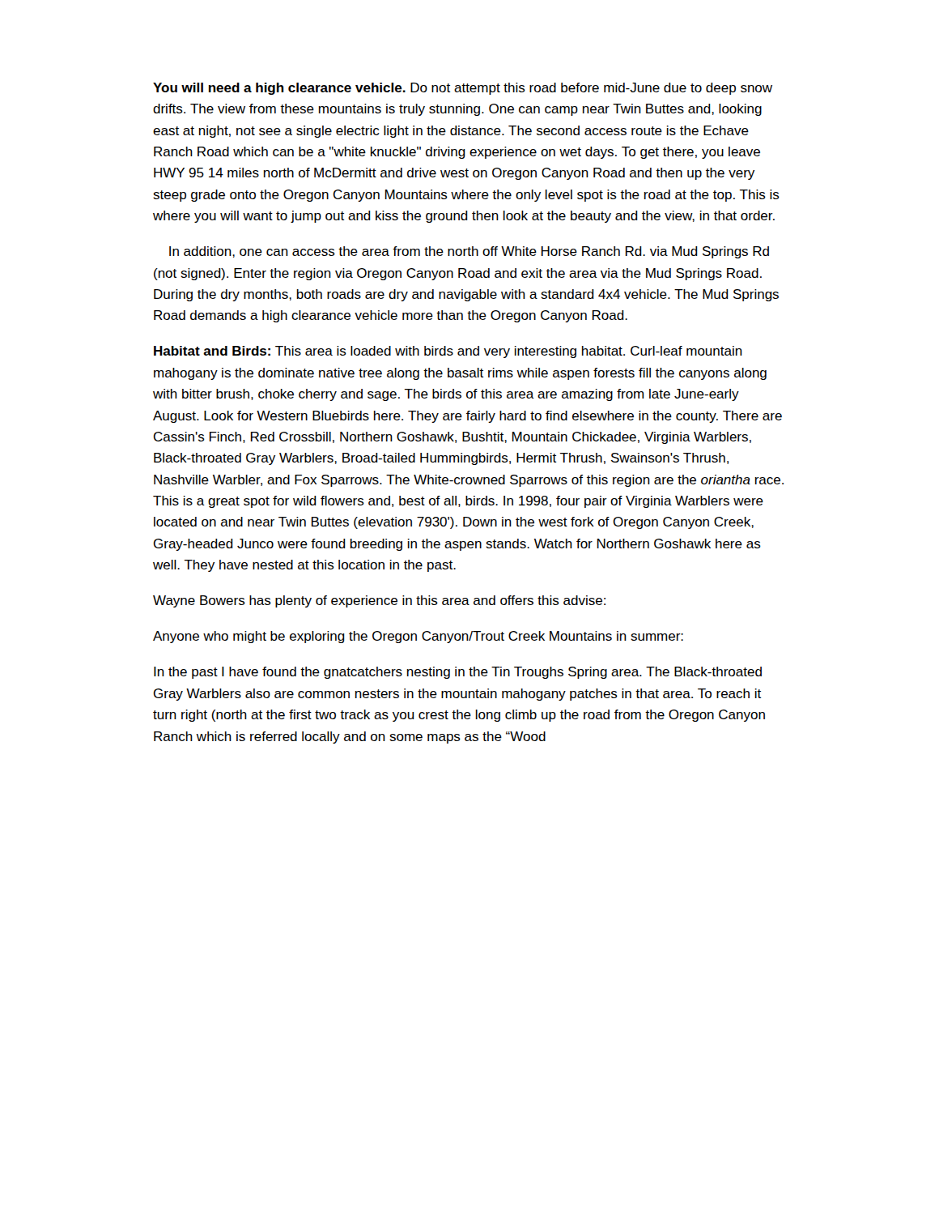You will need a high clearance vehicle. Do not attempt this road before mid-June due to deep snow drifts. The view from these mountains is truly stunning. One can camp near Twin Buttes and, looking east at night, not see a single electric light in the distance. The second access route is the Echave Ranch Road which can be a "white knuckle" driving experience on wet days. To get there, you leave HWY 95 14 miles north of McDermitt and drive west on Oregon Canyon Road and then up the very steep grade onto the Oregon Canyon Mountains where the only level spot is the road at the top. This is where you will want to jump out and kiss the ground then look at the beauty and the view, in that order.
In addition, one can access the area from the north off White Horse Ranch Rd. via Mud Springs Rd (not signed). Enter the region via Oregon Canyon Road and exit the area via the Mud Springs Road. During the dry months, both roads are dry and navigable with a standard 4x4 vehicle. The Mud Springs Road demands a high clearance vehicle more than the Oregon Canyon Road.
Habitat and Birds: This area is loaded with birds and very interesting habitat. Curl-leaf mountain mahogany is the dominate native tree along the basalt rims while aspen forests fill the canyons along with bitter brush, choke cherry and sage. The birds of this area are amazing from late June-early August. Look for Western Bluebirds here. They are fairly hard to find elsewhere in the county. There are Cassin's Finch, Red Crossbill, Northern Goshawk, Bushtit, Mountain Chickadee, Virginia Warblers, Black-throated Gray Warblers, Broad-tailed Hummingbirds, Hermit Thrush, Swainson's Thrush, Nashville Warbler, and Fox Sparrows. The White-crowned Sparrows of this region are the oriantha race. This is a great spot for wild flowers and, best of all, birds. In 1998, four pair of Virginia Warblers were located on and near Twin Buttes (elevation 7930'). Down in the west fork of Oregon Canyon Creek, Gray-headed Junco were found breeding in the aspen stands. Watch for Northern Goshawk here as well. They have nested at this location in the past.
Wayne Bowers has plenty of experience in this area and offers this advise:
Anyone who might be exploring the Oregon Canyon/Trout Creek Mountains in summer:
In the past I have found the gnatcatchers nesting in the Tin Troughs Spring area. The Black-throated Gray Warblers also are common nesters in the mountain mahogany patches in that area. To reach it turn right (north at the first two track as you crest the long climb up the road from the Oregon Canyon Ranch which is referred locally and on some maps as the “Wood